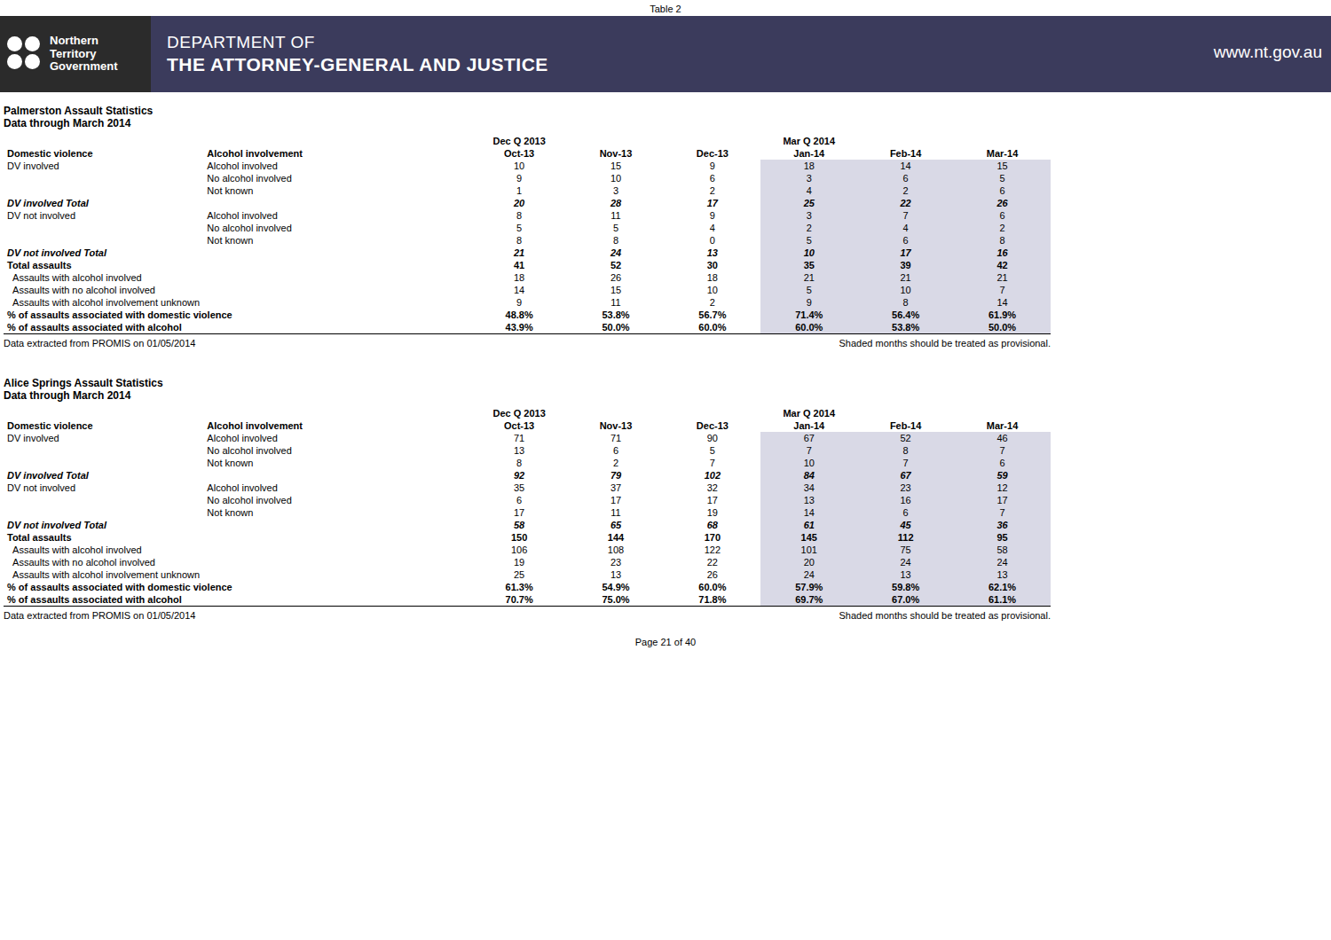Table 2
Northern
Territory
Government
DEPARTMENT OF
THE ATTORNEY-GENERAL AND JUSTICE
www.nt.gov.au
Palmerston Assault Statistics
Data through March 2014
| | | Dec Q 2013 | | | Mar Q 2014 | | |
| Domestic violence | Alcohol involvement | Oct-13 | Nov-13 | Dec-13 | Jan-14 | Feb-14 | Mar-14 |
| DV involved | Alcohol involved | 10 | 15 | 9 | 18 | 14 | 15 |
| | No alcohol involved | 9 | 10 | 6 | 3 | 6 | 5 |
| | Not known | 1 | 3 | 2 | 4 | 2 | 6 |
| DV involved Total | 20 | 28 | 17 | 25 | 22 | 26 |
| DV not involved | Alcohol involved | 8 | 11 | 9 | 3 | 7 | 6 |
| | No alcohol involved | 5 | 5 | 4 | 2 | 4 | 2 |
| | Not known | 8 | 8 | 0 | 5 | 6 | 8 |
| DV not involved Total | 21 | 24 | 13 | 10 | 17 | 16 |
| Total assaults | 41 | 52 | 30 | 35 | 39 | 42 |
| Assaults with alcohol involved | 18 | 26 | 18 | 21 | 21 | 21 |
| Assaults with no alcohol involved | 14 | 15 | 10 | 5 | 10 | 7 |
| Assaults with alcohol involvement unknown | 9 | 11 | 2 | 9 | 8 | 14 |
| % of assaults associated with domestic violence | 48.8% | 53.8% | 56.7% | 71.4% | 56.4% | 61.9% |
| % of assaults associated with alcohol | 43.9% | 50.0% | 60.0% | 60.0% | 53.8% | 50.0% |
Data extracted from PROMIS on 01/05/2014 Shaded months should be treated as provisional.
Alice Springs Assault Statistics
Data through March 2014
| | | Dec Q 2013 | | | Mar Q 2014 | | |
| Domestic violence | Alcohol involvement | Oct-13 | Nov-13 | Dec-13 | Jan-14 | Feb-14 | Mar-14 |
| DV involved | Alcohol involved | 71 | 71 | 90 | 67 | 52 | 46 |
| | No alcohol involved | 13 | 6 | 5 | 7 | 8 | 7 |
| | Not known | 8 | 2 | 7 | 10 | 7 | 6 |
| DV involved Total | 92 | 79 | 102 | 84 | 67 | 59 |
| DV not involved | Alcohol involved | 35 | 37 | 32 | 34 | 23 | 12 |
| | No alcohol involved | 6 | 17 | 17 | 13 | 16 | 17 |
| | Not known | 17 | 11 | 19 | 14 | 6 | 7 |
| DV not involved Total | 58 | 65 | 68 | 61 | 45 | 36 |
| Total assaults | 150 | 144 | 170 | 145 | 112 | 95 |
| Assaults with alcohol involved | 106 | 108 | 122 | 101 | 75 | 58 |
| Assaults with no alcohol involved | 19 | 23 | 22 | 20 | 24 | 24 |
| Assaults with alcohol involvement unknown | 25 | 13 | 26 | 24 | 13 | 13 |
| % of assaults associated with domestic violence | 61.3% | 54.9% | 60.0% | 57.9% | 59.8% | 62.1% |
| % of assaults associated with alcohol | 70.7% | 75.0% | 71.8% | 69.7% | 67.0% | 61.1% |
Data extracted from PROMIS on 01/05/2014 Shaded months should be treated as provisional.
Page 21 of 40